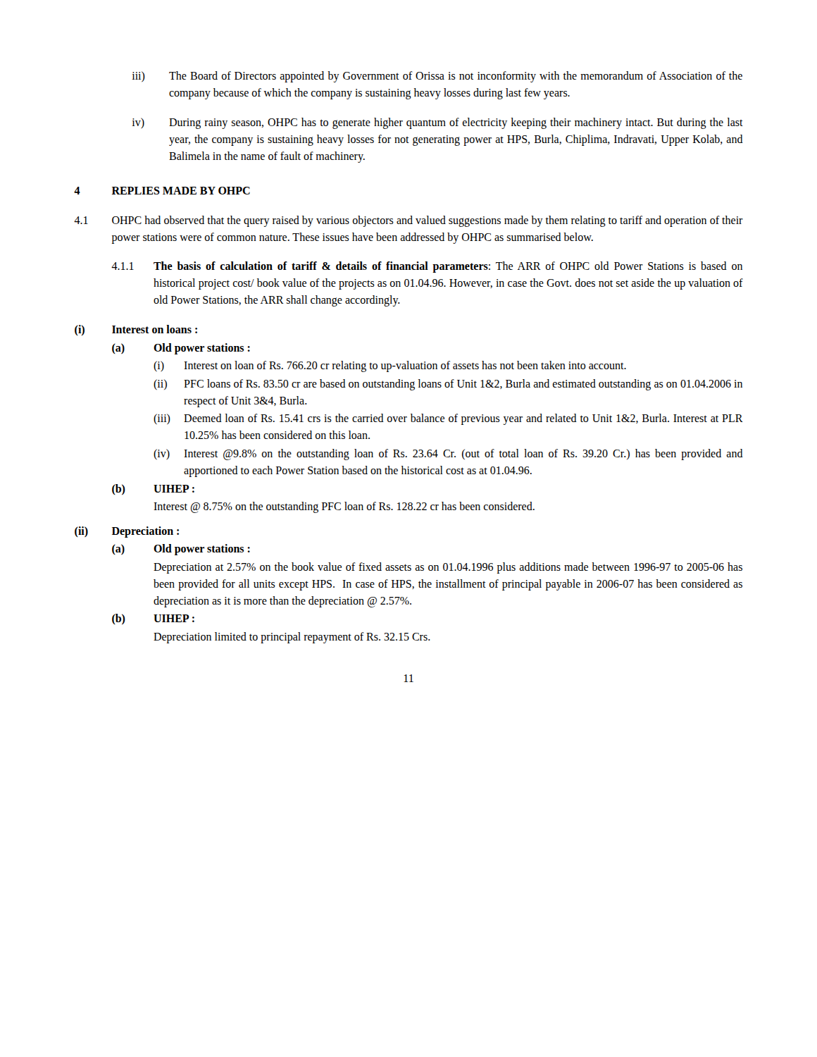iii)
The Board of Directors appointed by Government of Orissa is not inconformity with the memorandum of Association of the company because of which the company is sustaining heavy losses during last few years.
iv)
During rainy season, OHPC has to generate higher quantum of electricity keeping their machinery intact. But during the last year, the company is sustaining heavy losses for not generating power at HPS, Burla, Chiplima, Indravati, Upper Kolab, and Balimela in the name of fault of machinery.
4
REPLIES MADE BY OHPC
4.1
OHPC had observed that the query raised by various objectors and valued suggestions made by them relating to tariff and operation of their power stations were of common nature. These issues have been addressed by OHPC as summarised below.
4.1.1
The basis of calculation of tariff & details of financial parameters: The ARR of OHPC old Power Stations is based on historical project cost/ book value of the projects as on 01.04.96. However, in case the Govt. does not set aside the up valuation of old Power Stations, the ARR shall change accordingly.
(i)
Interest on loans :
(a)
Old power stations :
(i)
Interest on loan of Rs. 766.20 cr relating to up-valuation of assets has not been taken into account.
(ii)
PFC loans of Rs. 83.50 cr are based on outstanding loans of Unit 1&2, Burla and estimated outstanding as on 01.04.2006 in respect of Unit 3&4, Burla.
(iii)
Deemed loan of Rs. 15.41 crs is the carried over balance of previous year and related to Unit 1&2, Burla. Interest at PLR 10.25% has been considered on this loan.
(iv)
Interest @9.8% on the outstanding loan of Rs. 23.64 Cr. (out of total loan of Rs. 39.20 Cr.) has been provided and apportioned to each Power Station based on the historical cost as at 01.04.96.
(b)
UIHEP :
Interest @ 8.75% on the outstanding PFC loan of Rs. 128.22 cr has been considered.
(ii)
Depreciation :
(a)
Old power stations :
Depreciation at 2.57% on the book value of fixed assets as on 01.04.1996 plus additions made between 1996-97 to 2005-06 has been provided for all units except HPS. In case of HPS, the installment of principal payable in 2006-07 has been considered as depreciation as it is more than the depreciation @ 2.57%.
(b)
UIHEP :
Depreciation limited to principal repayment of Rs. 32.15 Crs.
11